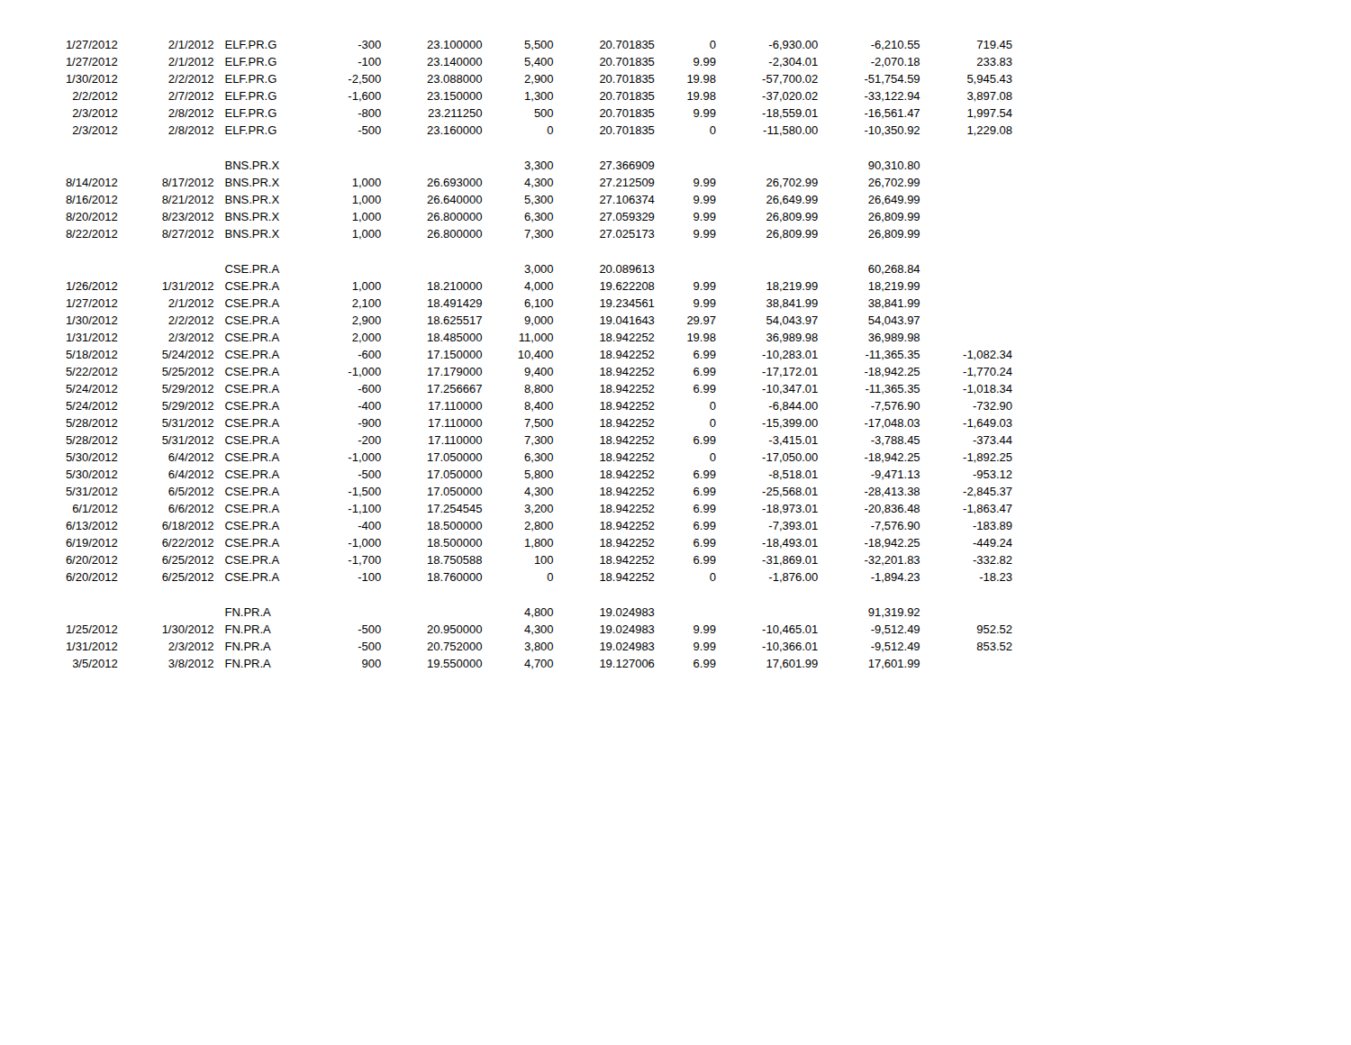| 1/27/2012 | 2/1/2012 | ELF.PR.G | -300 | 23.100000 | 5,500 | 20.701835 | 0 | -6,930.00 | -6,210.55 | 719.45 |
| 1/27/2012 | 2/1/2012 | ELF.PR.G | -100 | 23.140000 | 5,400 | 20.701835 | 9.99 | -2,304.01 | -2,070.18 | 233.83 |
| 1/30/2012 | 2/2/2012 | ELF.PR.G | -2,500 | 23.088000 | 2,900 | 20.701835 | 19.98 | -57,700.02 | -51,754.59 | 5,945.43 |
| 2/2/2012 | 2/7/2012 | ELF.PR.G | -1,600 | 23.150000 | 1,300 | 20.701835 | 19.98 | -37,020.02 | -33,122.94 | 3,897.08 |
| 2/3/2012 | 2/8/2012 | ELF.PR.G | -800 | 23.211250 | 500 | 20.701835 | 9.99 | -18,559.01 | -16,561.47 | 1,997.54 |
| 2/3/2012 | 2/8/2012 | ELF.PR.G | -500 | 23.160000 | 0 | 20.701835 | 0 | -11,580.00 | -10,350.92 | 1,229.08 |
| | | BNS.PR.X | | | 3,300 | 27.366909 | | | 90,310.80 | |
| 8/14/2012 | 8/17/2012 | BNS.PR.X | 1,000 | 26.693000 | 4,300 | 27.212509 | 9.99 | 26,702.99 | 26,702.99 | |
| 8/16/2012 | 8/21/2012 | BNS.PR.X | 1,000 | 26.640000 | 5,300 | 27.106374 | 9.99 | 26,649.99 | 26,649.99 | |
| 8/20/2012 | 8/23/2012 | BNS.PR.X | 1,000 | 26.800000 | 6,300 | 27.059329 | 9.99 | 26,809.99 | 26,809.99 | |
| 8/22/2012 | 8/27/2012 | BNS.PR.X | 1,000 | 26.800000 | 7,300 | 27.025173 | 9.99 | 26,809.99 | 26,809.99 | |
| | | CSE.PR.A | | | 3,000 | 20.089613 | | | 60,268.84 | |
| 1/26/2012 | 1/31/2012 | CSE.PR.A | 1,000 | 18.210000 | 4,000 | 19.622208 | 9.99 | 18,219.99 | 18,219.99 | |
| 1/27/2012 | 2/1/2012 | CSE.PR.A | 2,100 | 18.491429 | 6,100 | 19.234561 | 9.99 | 38,841.99 | 38,841.99 | |
| 1/30/2012 | 2/2/2012 | CSE.PR.A | 2,900 | 18.625517 | 9,000 | 19.041643 | 29.97 | 54,043.97 | 54,043.97 | |
| 1/31/2012 | 2/3/2012 | CSE.PR.A | 2,000 | 18.485000 | 11,000 | 18.942252 | 19.98 | 36,989.98 | 36,989.98 | |
| 5/18/2012 | 5/24/2012 | CSE.PR.A | -600 | 17.150000 | 10,400 | 18.942252 | 6.99 | -10,283.01 | -11,365.35 | -1,082.34 |
| 5/22/2012 | 5/25/2012 | CSE.PR.A | -1,000 | 17.179000 | 9,400 | 18.942252 | 6.99 | -17,172.01 | -18,942.25 | -1,770.24 |
| 5/24/2012 | 5/29/2012 | CSE.PR.A | -600 | 17.256667 | 8,800 | 18.942252 | 6.99 | -10,347.01 | -11,365.35 | -1,018.34 |
| 5/24/2012 | 5/29/2012 | CSE.PR.A | -400 | 17.110000 | 8,400 | 18.942252 | 0 | -6,844.00 | -7,576.90 | -732.90 |
| 5/28/2012 | 5/31/2012 | CSE.PR.A | -900 | 17.110000 | 7,500 | 18.942252 | 0 | -15,399.00 | -17,048.03 | -1,649.03 |
| 5/28/2012 | 5/31/2012 | CSE.PR.A | -200 | 17.110000 | 7,300 | 18.942252 | 6.99 | -3,415.01 | -3,788.45 | -373.44 |
| 5/30/2012 | 6/4/2012 | CSE.PR.A | -1,000 | 17.050000 | 6,300 | 18.942252 | 0 | -17,050.00 | -18,942.25 | -1,892.25 |
| 5/30/2012 | 6/4/2012 | CSE.PR.A | -500 | 17.050000 | 5,800 | 18.942252 | 6.99 | -8,518.01 | -9,471.13 | -953.12 |
| 5/31/2012 | 6/5/2012 | CSE.PR.A | -1,500 | 17.050000 | 4,300 | 18.942252 | 6.99 | -25,568.01 | -28,413.38 | -2,845.37 |
| 6/1/2012 | 6/6/2012 | CSE.PR.A | -1,100 | 17.254545 | 3,200 | 18.942252 | 6.99 | -18,973.01 | -20,836.48 | -1,863.47 |
| 6/13/2012 | 6/18/2012 | CSE.PR.A | -400 | 18.500000 | 2,800 | 18.942252 | 6.99 | -7,393.01 | -7,576.90 | -183.89 |
| 6/19/2012 | 6/22/2012 | CSE.PR.A | -1,000 | 18.500000 | 1,800 | 18.942252 | 6.99 | -18,493.01 | -18,942.25 | -449.24 |
| 6/20/2012 | 6/25/2012 | CSE.PR.A | -1,700 | 18.750588 | 100 | 18.942252 | 6.99 | -31,869.01 | -32,201.83 | -332.82 |
| 6/20/2012 | 6/25/2012 | CSE.PR.A | -100 | 18.760000 | 0 | 18.942252 | 0 | -1,876.00 | -1,894.23 | -18.23 |
| | | FN.PR.A | | | 4,800 | 19.024983 | | | 91,319.92 | |
| 1/25/2012 | 1/30/2012 | FN.PR.A | -500 | 20.950000 | 4,300 | 19.024983 | 9.99 | -10,465.01 | -9,512.49 | 952.52 |
| 1/31/2012 | 2/3/2012 | FN.PR.A | -500 | 20.752000 | 3,800 | 19.024983 | 9.99 | -10,366.01 | -9,512.49 | 853.52 |
| 3/5/2012 | 3/8/2012 | FN.PR.A | 900 | 19.550000 | 4,700 | 19.127006 | 6.99 | 17,601.99 | 17,601.99 | |